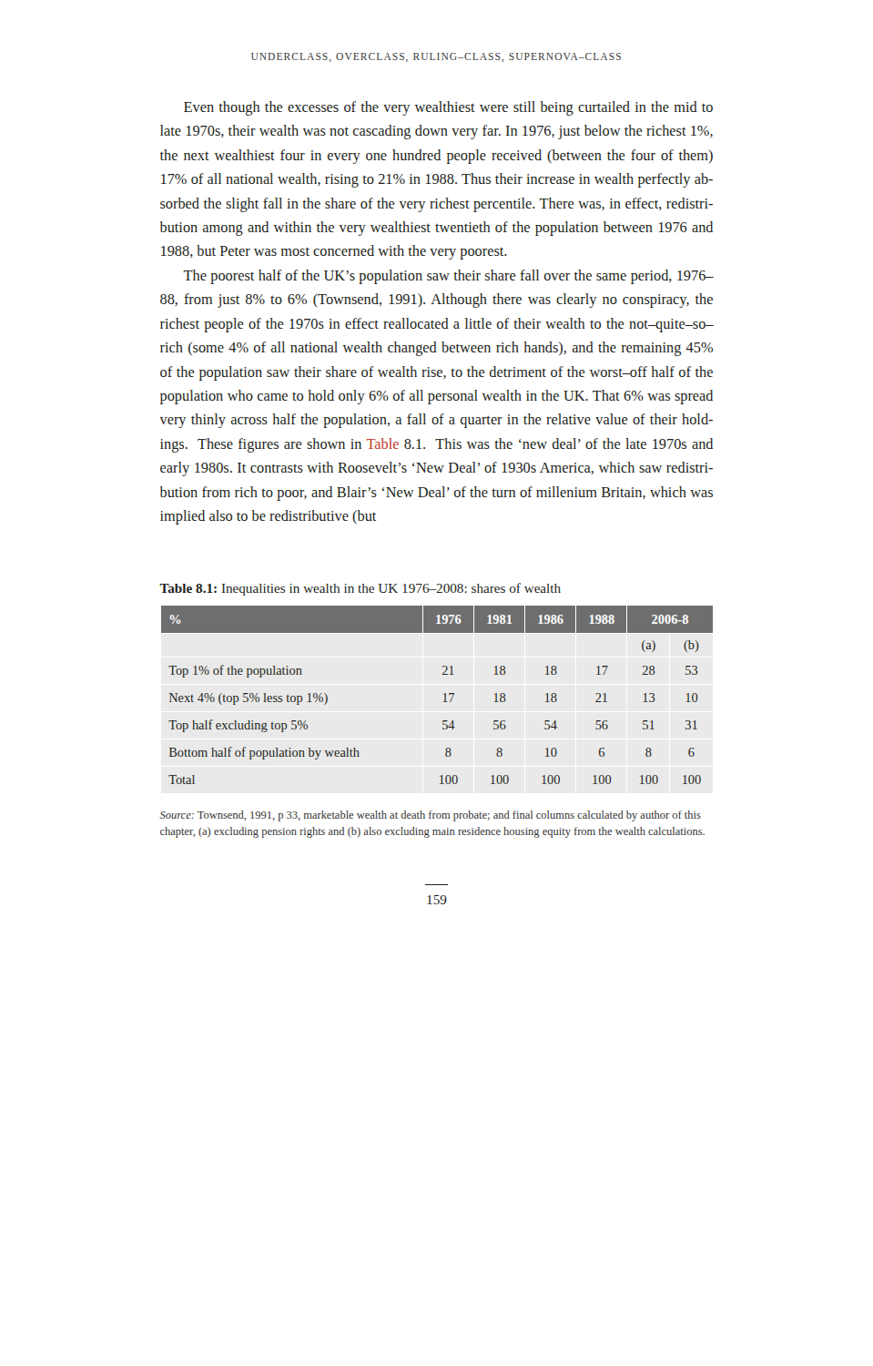Underclass, Overclass, Ruling–Class, Supernova–Class
Even though the excesses of the very wealthiest were still being curtailed in the mid to late 1970s, their wealth was not cascading down very far. In 1976, just below the richest 1%, the next wealthiest four in every one hundred people received (between the four of them) 17% of all national wealth, rising to 21% in 1988. Thus their increase in wealth perfectly absorbed the slight fall in the share of the very richest percentile. There was, in effect, redistribution among and within the very wealthiest twentieth of the population between 1976 and 1988, but Peter was most concerned with the very poorest.
The poorest half of the UK’s population saw their share fall over the same period, 1976–88, from just 8% to 6% (Townsend, 1991). Although there was clearly no conspiracy, the richest people of the 1970s in effect reallocated a little of their wealth to the not–quite–so–rich (some 4% of all national wealth changed between rich hands), and the remaining 45% of the population saw their share of wealth rise, to the detriment of the worst–off half of the population who came to hold only 6% of all personal wealth in the UK. That 6% was spread very thinly across half the population, a fall of a quarter in the relative value of their holdings. These figures are shown in Table 8.1. This was the ‘new deal’ of the late 1970s and early 1980s. It contrasts with Roosevelt’s ‘New Deal’ of 1930s America, which saw redistribution from rich to poor, and Blair’s ‘New Deal’ of the turn of millenium Britain, which was implied also to be redistributive (but
Table 8.1: Inequalities in wealth in the UK 1976–2008: shares of wealth
| % | 1976 | 1981 | 1986 | 1988 | 2006-8 |
| --- | --- | --- | --- | --- | --- |
| | | | | | (a) | (b) |
| Top 1% of the population | 21 | 18 | 18 | 17 | 28 | 53 |
| Next 4% (top 5% less top 1%) | 17 | 18 | 18 | 21 | 13 | 10 |
| Top half excluding top 5% | 54 | 56 | 54 | 56 | 51 | 31 |
| Bottom half of population by wealth | 8 | 8 | 10 | 6 | 8 | 6 |
| Total | 100 | 100 | 100 | 100 | 100 | 100 |
Source: Townsend, 1991, p 33, marketable wealth at death from probate; and final columns calculated by author of this chapter, (a) excluding pension rights and (b) also excluding main residence housing equity from the wealth calculations.
159